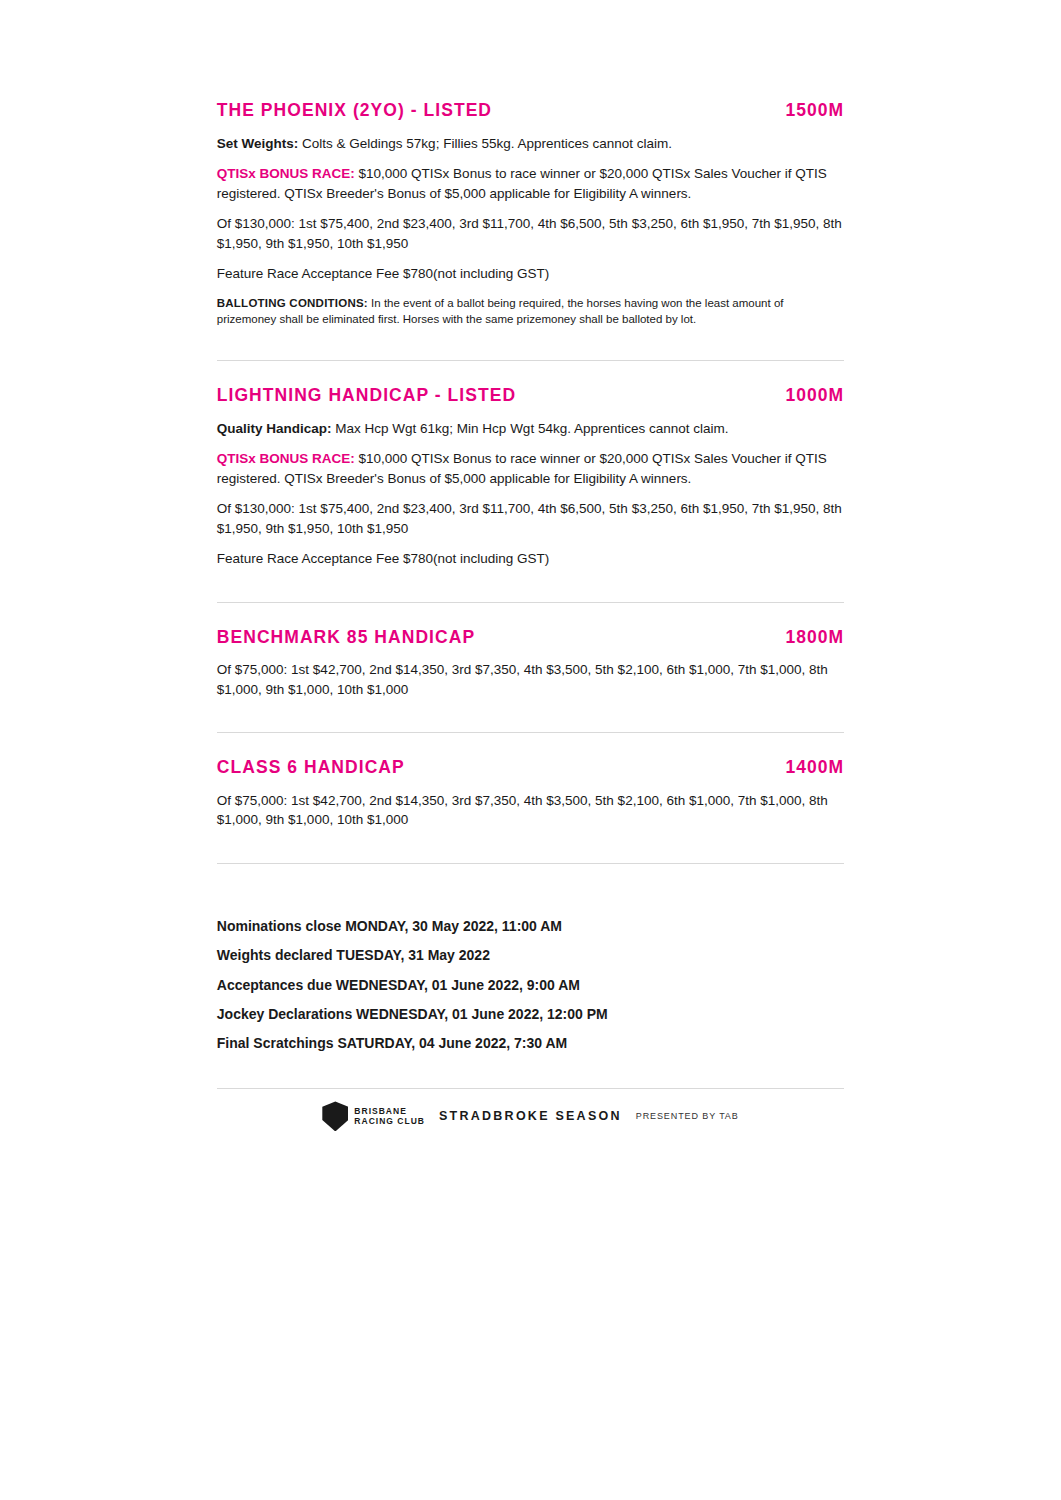The Phoenix (2YO) - Listed 1500m
Set Weights: Colts & Geldings 57kg; Fillies 55kg. Apprentices cannot claim.
QTISx BONUS RACE: $10,000 QTISx Bonus to race winner or $20,000 QTISx Sales Voucher if QTIS registered. QTISx Breeder's Bonus of $5,000 applicable for Eligibility A winners.
Of $130,000: 1st $75,400, 2nd $23,400, 3rd $11,700, 4th $6,500, 5th $3,250, 6th $1,950, 7th $1,950, 8th $1,950, 9th $1,950, 10th $1,950
Feature Race Acceptance Fee $780(not including GST)
BALLOTING CONDITIONS: In the event of a ballot being required, the horses having won the least amount of prizemoney shall be eliminated first. Horses with the same prizemoney shall be balloted by lot.
Lightning Handicap - Listed 1000m
Quality Handicap: Max Hcp Wgt 61kg; Min Hcp Wgt 54kg. Apprentices cannot claim.
QTISx BONUS RACE: $10,000 QTISx Bonus to race winner or $20,000 QTISx Sales Voucher if QTIS registered. QTISx Breeder's Bonus of $5,000 applicable for Eligibility A winners.
Of $130,000: 1st $75,400, 2nd $23,400, 3rd $11,700, 4th $6,500, 5th $3,250, 6th $1,950, 7th $1,950, 8th $1,950, 9th $1,950, 10th $1,950
Feature Race Acceptance Fee $780(not including GST)
Benchmark 85 Handicap 1800m
Of $75,000: 1st $42,700, 2nd $14,350, 3rd $7,350, 4th $3,500, 5th $2,100, 6th $1,000, 7th $1,000, 8th $1,000, 9th $1,000, 10th $1,000
Class 6 Handicap 1400m
Of $75,000: 1st $42,700, 2nd $14,350, 3rd $7,350, 4th $3,500, 5th $2,100, 6th $1,000, 7th $1,000, 8th $1,000, 9th $1,000, 10th $1,000
Nominations close MONDAY, 30 May 2022, 11:00 AM
Weights declared TUESDAY, 31 May 2022
Acceptances due WEDNESDAY, 01 June 2022, 9:00 AM
Jockey Declarations WEDNESDAY, 01 June 2022, 12:00 PM
Final Scratchings SATURDAY, 04 June 2022, 7:30 AM
Brisbane
Racing Club
Stradbroke Season Presented by TAB